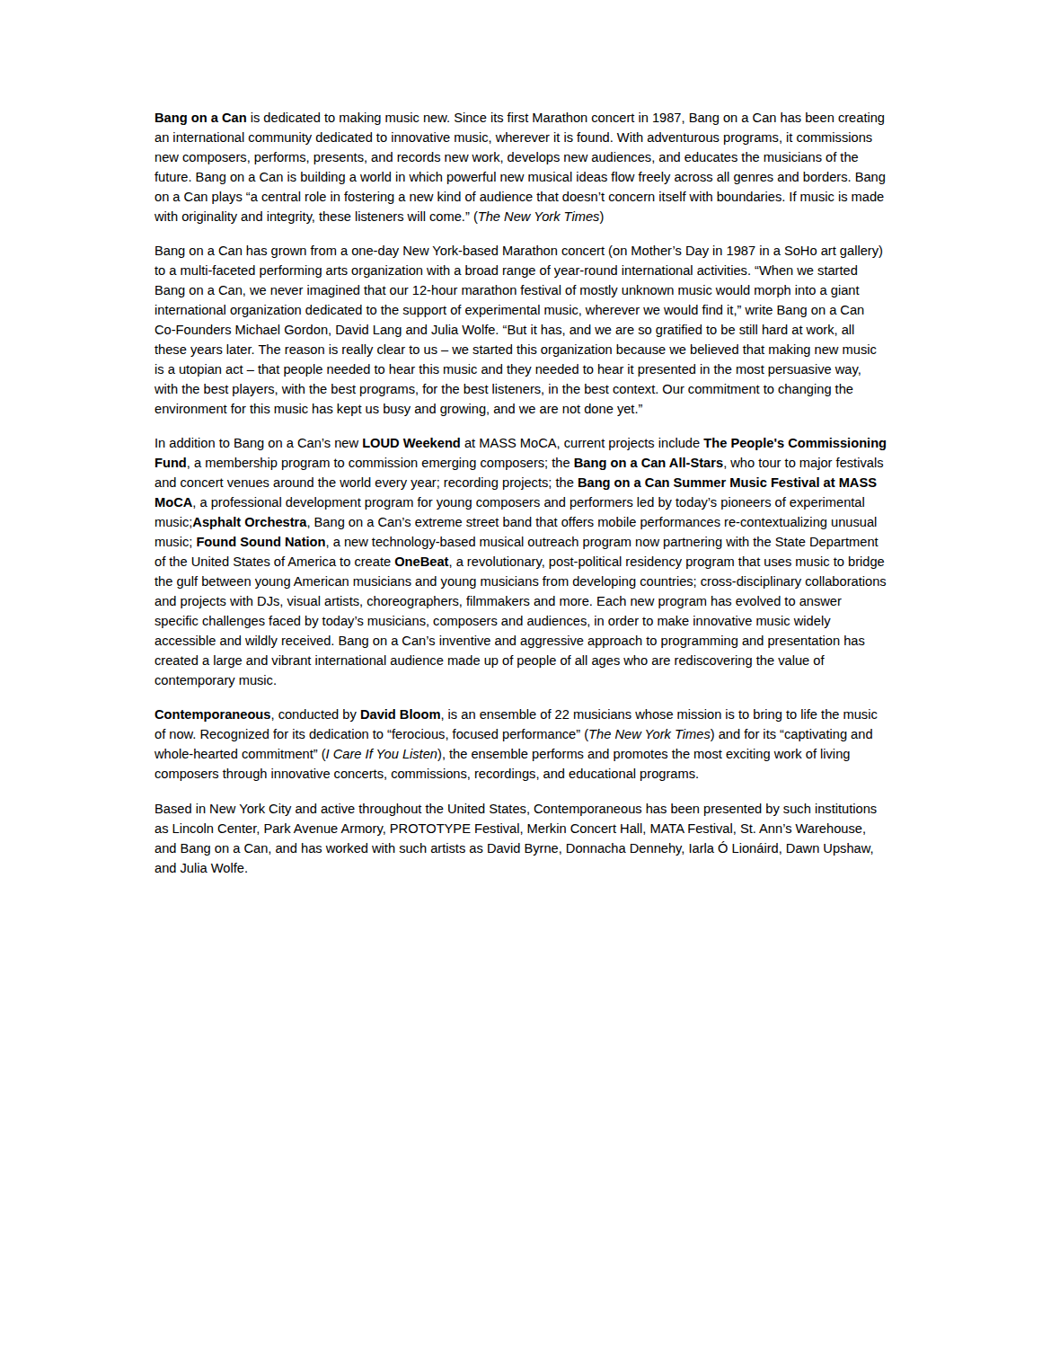Bang on a Can is dedicated to making music new. Since its first Marathon concert in 1987, Bang on a Can has been creating an international community dedicated to innovative music, wherever it is found. With adventurous programs, it commissions new composers, performs, presents, and records new work, develops new audiences, and educates the musicians of the future. Bang on a Can is building a world in which powerful new musical ideas flow freely across all genres and borders. Bang on a Can plays “a central role in fostering a new kind of audience that doesn’t concern itself with boundaries. If music is made with originality and integrity, these listeners will come.” (The New York Times)
Bang on a Can has grown from a one-day New York-based Marathon concert (on Mother’s Day in 1987 in a SoHo art gallery) to a multi-faceted performing arts organization with a broad range of year-round international activities. “When we started Bang on a Can, we never imagined that our 12-hour marathon festival of mostly unknown music would morph into a giant international organization dedicated to the support of experimental music, wherever we would find it,” write Bang on a Can Co-Founders Michael Gordon, David Lang and Julia Wolfe. “But it has, and we are so gratified to be still hard at work, all these years later. The reason is really clear to us – we started this organization because we believed that making new music is a utopian act – that people needed to hear this music and they needed to hear it presented in the most persuasive way, with the best players, with the best programs, for the best listeners, in the best context. Our commitment to changing the environment for this music has kept us busy and growing, and we are not done yet.”
In addition to Bang on a Can’s new LOUD Weekend at MASS MoCA, current projects include The People's Commissioning Fund, a membership program to commission emerging composers; the Bang on a Can All-Stars, who tour to major festivals and concert venues around the world every year; recording projects; the Bang on a Can Summer Music Festival at MASS MoCA, a professional development program for young composers and performers led by today’s pioneers of experimental music;Asphalt Orchestra, Bang on a Can’s extreme street band that offers mobile performances re-contextualizing unusual music; Found Sound Nation, a new technology-based musical outreach program now partnering with the State Department of the United States of America to create OneBeat, a revolutionary, post-political residency program that uses music to bridge the gulf between young American musicians and young musicians from developing countries; cross-disciplinary collaborations and projects with DJs, visual artists, choreographers, filmmakers and more. Each new program has evolved to answer specific challenges faced by today’s musicians, composers and audiences, in order to make innovative music widely accessible and wildly received. Bang on a Can’s inventive and aggressive approach to programming and presentation has created a large and vibrant international audience made up of people of all ages who are rediscovering the value of contemporary music.
Contemporaneous, conducted by David Bloom, is an ensemble of 22 musicians whose mission is to bring to life the music of now. Recognized for its dedication to “ferocious, focused performance” (The New York Times) and for its “captivating and whole-hearted commitment” (I Care If You Listen), the ensemble performs and promotes the most exciting work of living composers through innovative concerts, commissions, recordings, and educational programs.
Based in New York City and active throughout the United States, Contemporaneous has been presented by such institutions as Lincoln Center, Park Avenue Armory, PROTOTYPE Festival, Merkin Concert Hall, MATA Festival, St. Ann’s Warehouse, and Bang on a Can, and has worked with such artists as David Byrne, Donnacha Dennehy, Iarla Ó Lionáird, Dawn Upshaw, and Julia Wolfe.